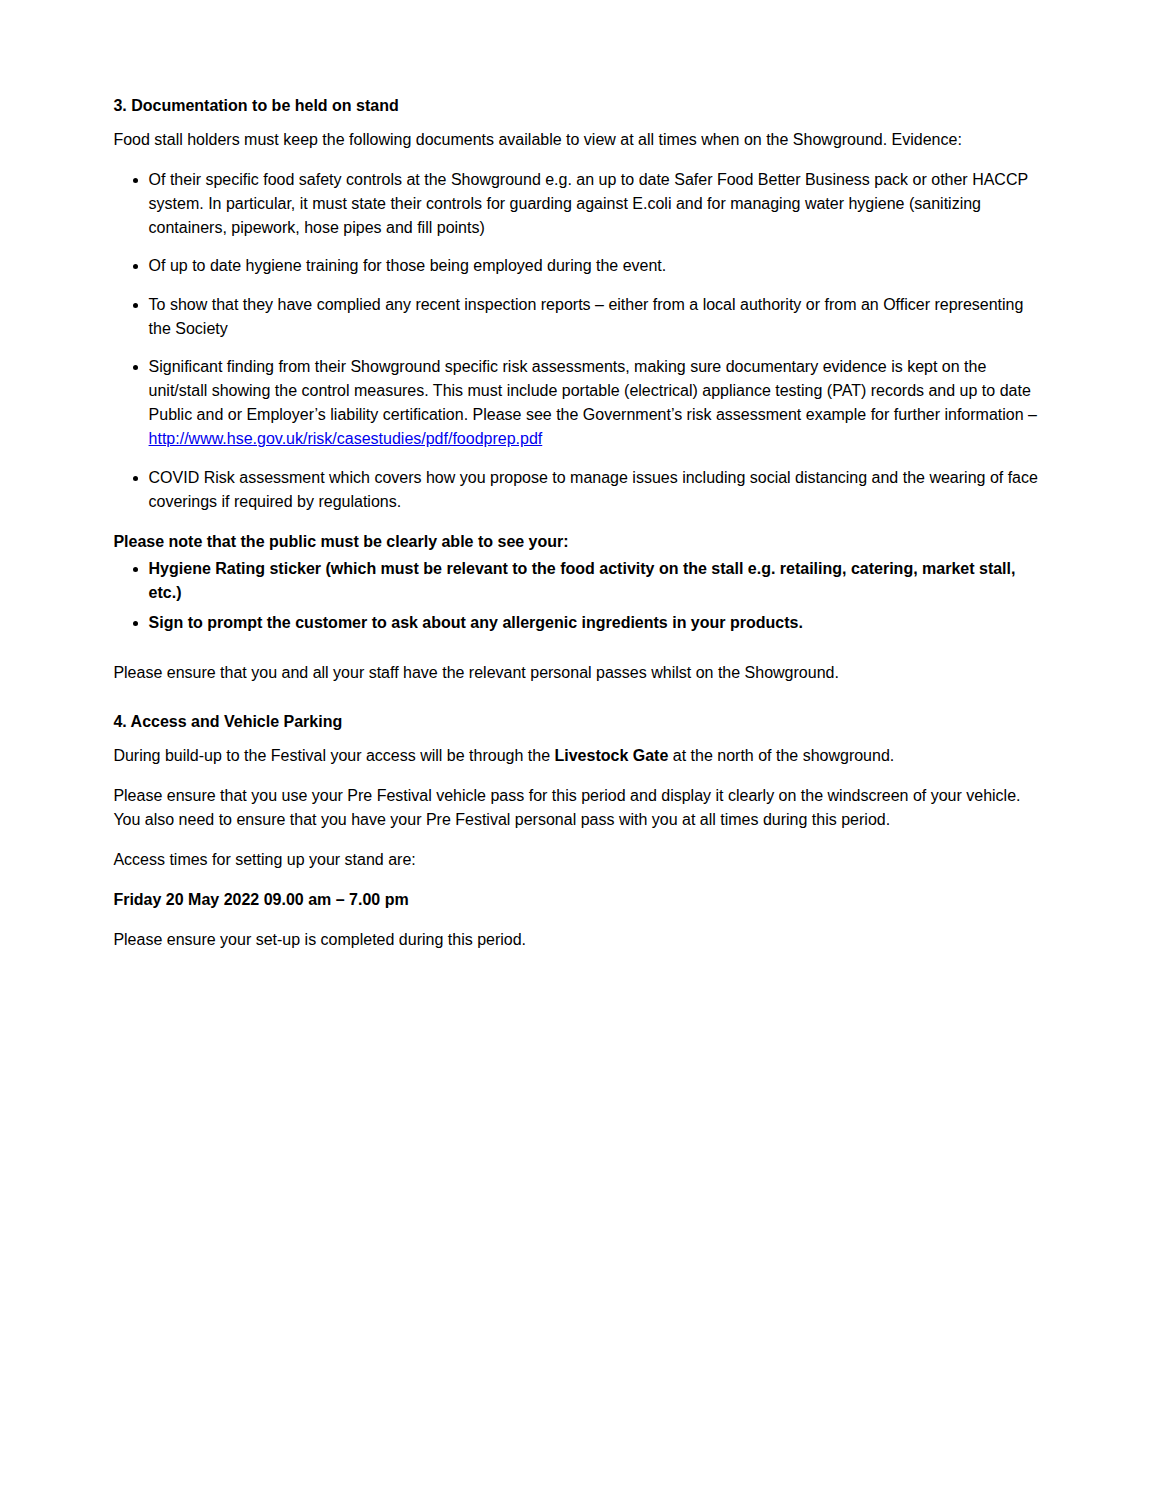3. Documentation to be held on stand
Food stall holders must keep the following documents available to view at all times when on the Showground. Evidence:
Of their specific food safety controls at the Showground e.g. an up to date Safer Food Better Business pack or other HACCP system. In particular, it must state their controls for guarding against E.coli and for managing water hygiene (sanitizing containers, pipework, hose pipes and fill points)
Of up to date hygiene training for those being employed during the event.
To show that they have complied any recent inspection reports – either from a local authority or from an Officer representing the Society
Significant finding from their Showground specific risk assessments, making sure documentary evidence is kept on the unit/stall showing the control measures. This must include portable (electrical) appliance testing (PAT) records and up to date Public and or Employer’s liability certification. Please see the Government’s risk assessment example for further information – http://www.hse.gov.uk/risk/casestudies/pdf/foodprep.pdf
COVID Risk assessment which covers how you propose to manage issues including social distancing and the wearing of face coverings if required by regulations.
Please note that the public must be clearly able to see your:
Hygiene Rating sticker (which must be relevant to the food activity on the stall e.g. retailing, catering, market stall, etc.)
Sign to prompt the customer to ask about any allergenic ingredients in your products.
Please ensure that you and all your staff have the relevant personal passes whilst on the Showground.
4. Access and Vehicle Parking
During build-up to the Festival your access will be through the Livestock Gate at the north of the showground.
Please ensure that you use your Pre Festival vehicle pass for this period and display it clearly on the windscreen of your vehicle. You also need to ensure that you have your Pre Festival personal pass with you at all times during this period.
Access times for setting up your stand are:
Friday 20 May 2022 09.00 am – 7.00 pm
Please ensure your set-up is completed during this period.